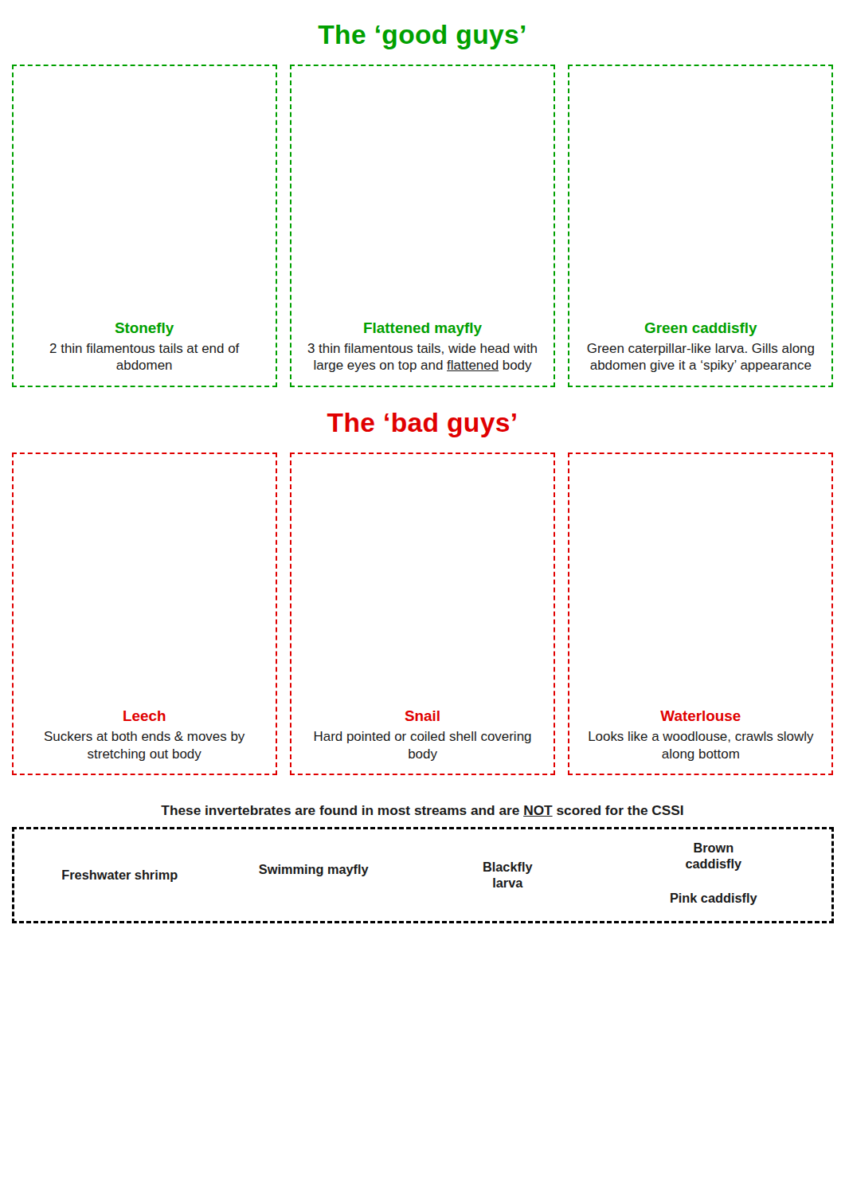The ‘good guys’
Stonefly
2 thin filamentous tails at end of abdomen
Flattened mayfly
3 thin filamentous tails, wide head with large eyes on top and flattened body
Green caddisfly
Green caterpillar-like larva. Gills along abdomen give it a ‘spiky’ appearance
The ‘bad guys’
Leech
Suckers at both ends & moves by stretching out body
Snail
Hard pointed or coiled shell covering body
Waterlouse
Looks like a woodlouse, crawls slowly along bottom
These invertebrates are found in most streams and are NOT scored for the CSSI
Freshwater shrimp
Swimming mayfly
Blackfly
larva
Brown
caddisfly
Pink caddisfly